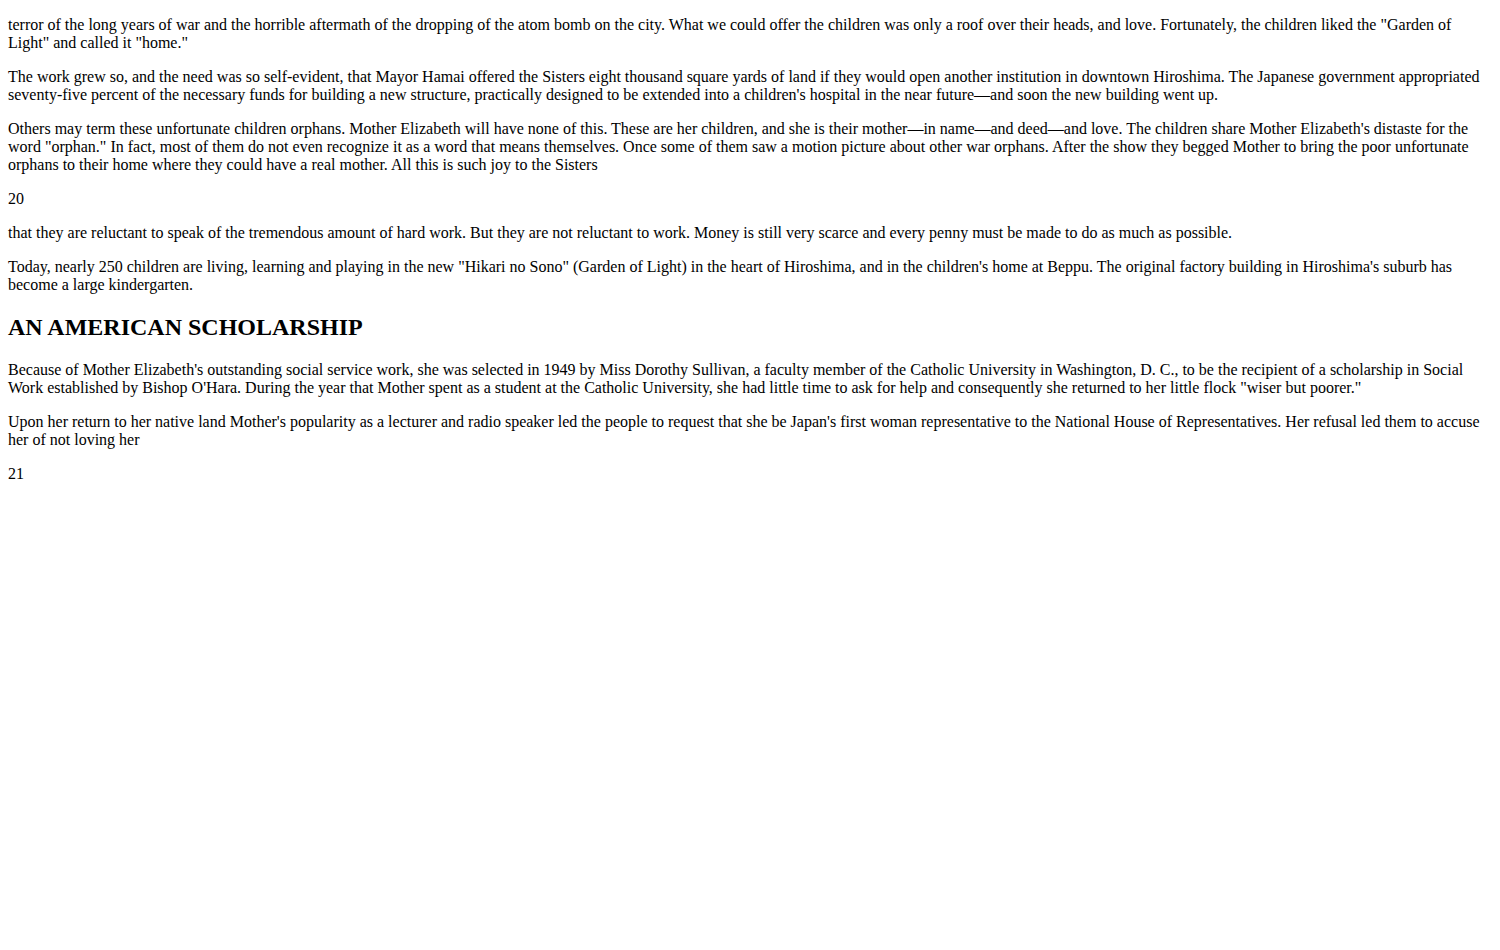terror of the long years of war and the horrible aftermath of the dropping of the atom bomb on the city. What we could offer the children was only a roof over their heads, and love. Fortunately, the children liked the "Garden of Light" and called it "home."
The work grew so, and the need was so self-evident, that Mayor Hamai offered the Sisters eight thousand square yards of land if they would open another institution in downtown Hiroshima. The Japanese government appropriated seventy-five percent of the necessary funds for building a new structure, practically designed to be extended into a children's hospital in the near future—and soon the new building went up.
Others may term these unfortunate children orphans. Mother Elizabeth will have none of this. These are her children, and she is their mother—in name—and deed—and love. The children share Mother Elizabeth's distaste for the word "orphan." In fact, most of them do not even recognize it as a word that means themselves. Once some of them saw a motion picture about other war orphans. After the show they begged Mother to bring the poor unfortunate orphans to their home where they could have a real mother. All this is such joy to the Sisters
20
that they are reluctant to speak of the tremendous amount of hard work. But they are not reluctant to work. Money is still very scarce and every penny must be made to do as much as possible.
Today, nearly 250 children are living, learning and playing in the new "Hikari no Sono" (Garden of Light) in the heart of Hiroshima, and in the children's home at Beppu. The original factory building in Hiroshima's suburb has become a large kindergarten.
AN AMERICAN SCHOLARSHIP
Because of Mother Elizabeth's outstanding social service work, she was selected in 1949 by Miss Dorothy Sullivan, a faculty member of the Catholic University in Washington, D. C., to be the recipient of a scholarship in Social Work established by Bishop O'Hara. During the year that Mother spent as a student at the Catholic University, she had little time to ask for help and consequently she returned to her little flock "wiser but poorer."
Upon her return to her native land Mother's popularity as a lecturer and radio speaker led the people to request that she be Japan's first woman representative to the National House of Representatives. Her refusal led them to accuse her of not loving her
21